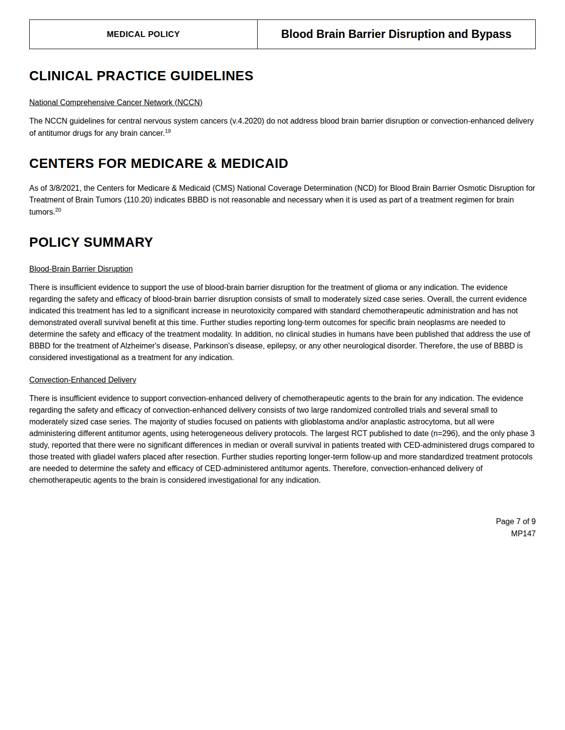| MEDICAL POLICY | Blood Brain Barrier Disruption and Bypass |
CLINICAL PRACTICE GUIDELINES
National Comprehensive Cancer Network (NCCN)
The NCCN guidelines for central nervous system cancers (v.4.2020) do not address blood brain barrier disruption or convection-enhanced delivery of antitumor drugs for any brain cancer.19
CENTERS FOR MEDICARE & MEDICAID
As of 3/8/2021, the Centers for Medicare & Medicaid (CMS) National Coverage Determination (NCD) for Blood Brain Barrier Osmotic Disruption for Treatment of Brain Tumors (110.20) indicates BBBD is not reasonable and necessary when it is used as part of a treatment regimen for brain tumors.20
POLICY SUMMARY
Blood-Brain Barrier Disruption
There is insufficient evidence to support the use of blood-brain barrier disruption for the treatment of glioma or any indication. The evidence regarding the safety and efficacy of blood-brain barrier disruption consists of small to moderately sized case series. Overall, the current evidence indicated this treatment has led to a significant increase in neurotoxicity compared with standard chemotherapeutic administration and has not demonstrated overall survival benefit at this time. Further studies reporting long-term outcomes for specific brain neoplasms are needed to determine the safety and efficacy of the treatment modality. In addition, no clinical studies in humans have been published that address the use of BBBD for the treatment of Alzheimer's disease, Parkinson's disease, epilepsy, or any other neurological disorder. Therefore, the use of BBBD is considered investigational as a treatment for any indication.
Convection-Enhanced Delivery
There is insufficient evidence to support convection-enhanced delivery of chemotherapeutic agents to the brain for any indication. The evidence regarding the safety and efficacy of convection-enhanced delivery consists of two large randomized controlled trials and several small to moderately sized case series. The majority of studies focused on patients with glioblastoma and/or anaplastic astrocytoma, but all were administering different antitumor agents, using heterogeneous delivery protocols. The largest RCT published to date (n=296), and the only phase 3 study, reported that there were no significant differences in median or overall survival in patients treated with CED-administered drugs compared to those treated with gliadel wafers placed after resection. Further studies reporting longer-term follow-up and more standardized treatment protocols are needed to determine the safety and efficacy of CED-administered antitumor agents. Therefore, convection-enhanced delivery of chemotherapeutic agents to the brain is considered investigational for any indication.
Page 7 of 9
MP147